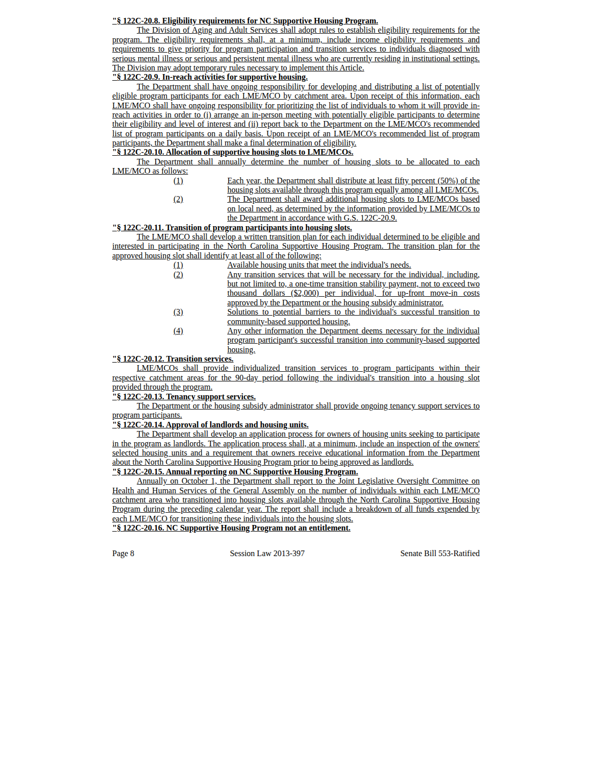"§ 122C-20.8. Eligibility requirements for NC Supportive Housing Program.
The Division of Aging and Adult Services shall adopt rules to establish eligibility requirements for the program. The eligibility requirements shall, at a minimum, include income eligibility requirements and requirements to give priority for program participation and transition services to individuals diagnosed with serious mental illness or serious and persistent mental illness who are currently residing in institutional settings. The Division may adopt temporary rules necessary to implement this Article.
"§ 122C-20.9. In-reach activities for supportive housing.
The Department shall have ongoing responsibility for developing and distributing a list of potentially eligible program participants for each LME/MCO by catchment area. Upon receipt of this information, each LME/MCO shall have ongoing responsibility for prioritizing the list of individuals to whom it will provide in-reach activities in order to (i) arrange an in-person meeting with potentially eligible participants to determine their eligibility and level of interest and (ii) report back to the Department on the LME/MCO's recommended list of program participants on a daily basis. Upon receipt of an LME/MCO's recommended list of program participants, the Department shall make a final determination of eligibility.
"§ 122C-20.10. Allocation of supportive housing slots to LME/MCOs.
The Department shall annually determine the number of housing slots to be allocated to each LME/MCO as follows:
(1) Each year, the Department shall distribute at least fifty percent (50%) of the housing slots available through this program equally among all LME/MCOs.
(2) The Department shall award additional housing slots to LME/MCOs based on local need, as determined by the information provided by LME/MCOs to the Department in accordance with G.S. 122C-20.9.
"§ 122C-20.11. Transition of program participants into housing slots.
The LME/MCO shall develop a written transition plan for each individual determined to be eligible and interested in participating in the North Carolina Supportive Housing Program. The transition plan for the approved housing slot shall identify at least all of the following:
(1) Available housing units that meet the individual's needs.
(2) Any transition services that will be necessary for the individual, including, but not limited to, a one-time transition stability payment, not to exceed two thousand dollars ($2,000) per individual, for up-front move-in costs approved by the Department or the housing subsidy administrator.
(3) Solutions to potential barriers to the individual's successful transition to community-based supported housing.
(4) Any other information the Department deems necessary for the individual program participant's successful transition into community-based supported housing.
"§ 122C-20.12. Transition services.
LME/MCOs shall provide individualized transition services to program participants within their respective catchment areas for the 90-day period following the individual's transition into a housing slot provided through the program.
"§ 122C-20.13. Tenancy support services.
The Department or the housing subsidy administrator shall provide ongoing tenancy support services to program participants.
"§ 122C-20.14. Approval of landlords and housing units.
The Department shall develop an application process for owners of housing units seeking to participate in the program as landlords. The application process shall, at a minimum, include an inspection of the owners' selected housing units and a requirement that owners receive educational information from the Department about the North Carolina Supportive Housing Program prior to being approved as landlords.
"§ 122C-20.15. Annual reporting on NC Supportive Housing Program.
Annually on October 1, the Department shall report to the Joint Legislative Oversight Committee on Health and Human Services of the General Assembly on the number of individuals within each LME/MCO catchment area who transitioned into housing slots available through the North Carolina Supportive Housing Program during the preceding calendar year. The report shall include a breakdown of all funds expended by each LME/MCO for transitioning these individuals into the housing slots.
"§ 122C-20.16. NC Supportive Housing Program not an entitlement.
Page 8 Session Law 2013-397 Senate Bill 553-Ratified